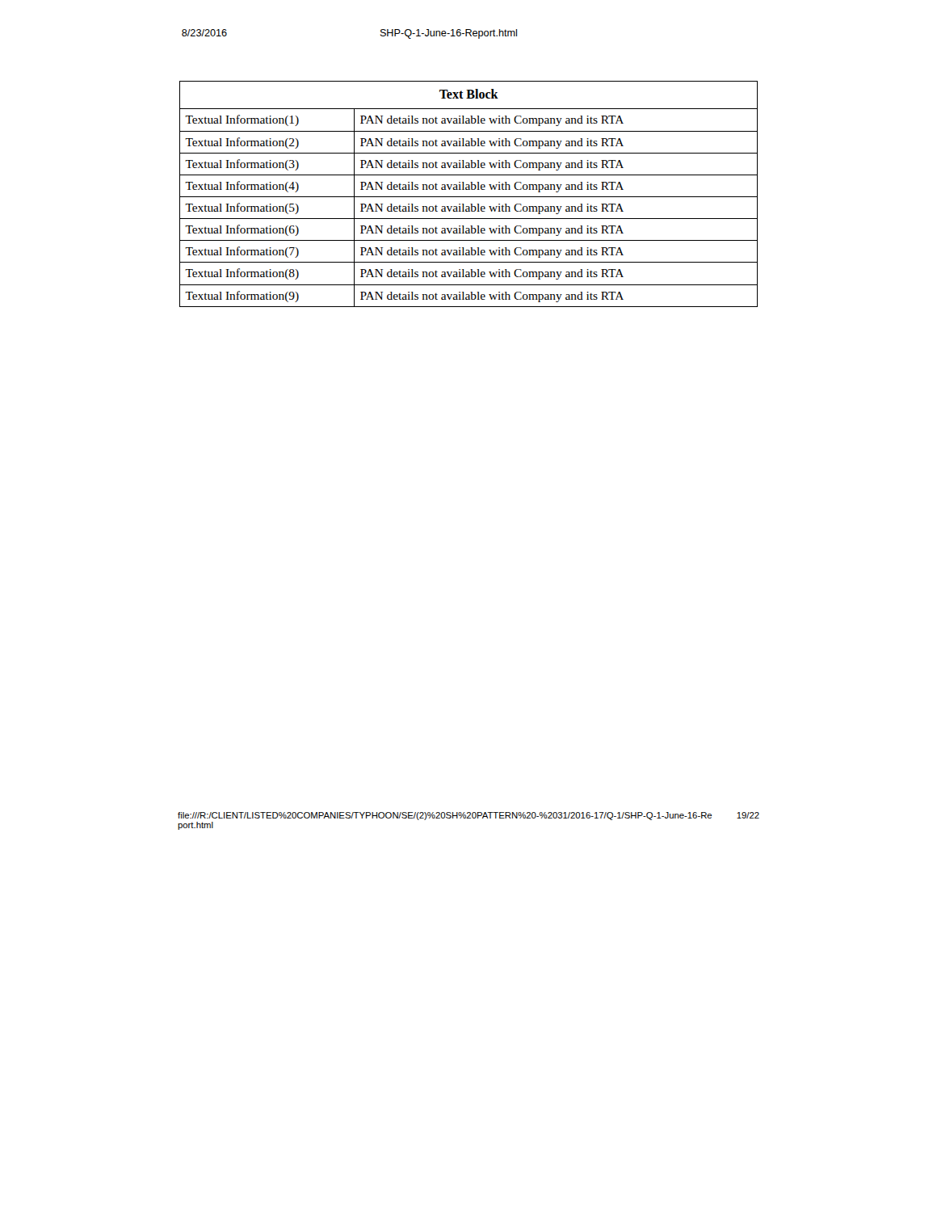8/23/2016 SHP-Q-1-June-16-Report.html
| Text Block |
| --- |
| Textual Information(1) | PAN details not available with Company and its RTA |
| Textual Information(2) | PAN details not available with Company and its RTA |
| Textual Information(3) | PAN details not available with Company and its RTA |
| Textual Information(4) | PAN details not available with Company and its RTA |
| Textual Information(5) | PAN details not available with Company and its RTA |
| Textual Information(6) | PAN details not available with Company and its RTA |
| Textual Information(7) | PAN details not available with Company and its RTA |
| Textual Information(8) | PAN details not available with Company and its RTA |
| Textual Information(9) | PAN details not available with Company and its RTA |
file:///R:/CLIENT/LISTED%20COMPANIES/TYPHOON/SE/(2)%20SH%20PATTERN%20-%2031/2016-17/Q-1/SHP-Q-1-June-16-Report.html 19/22